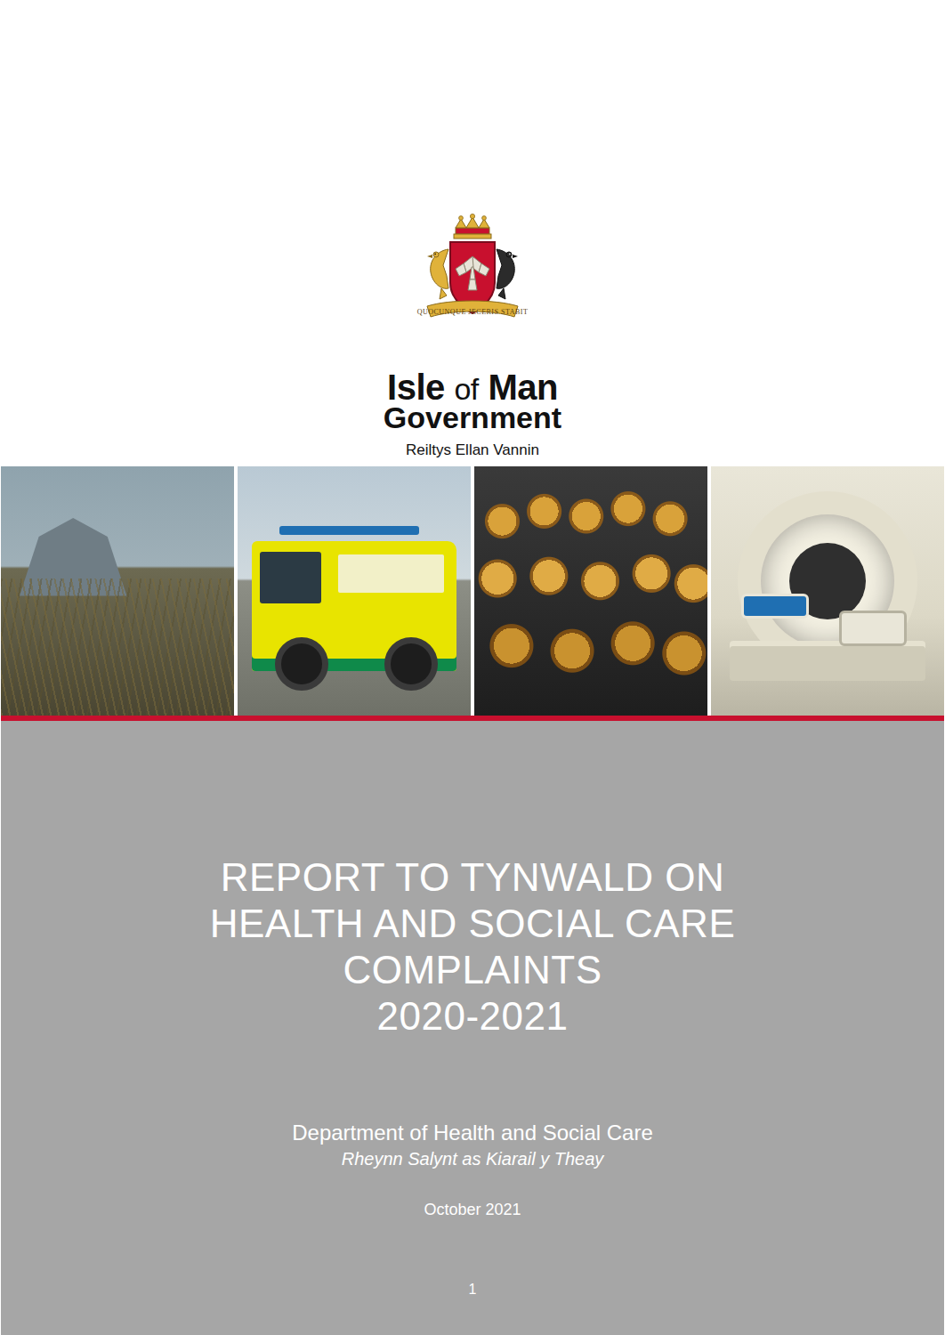QUOCUNQUE JECERIS STABIT
Isle of Man
Government
Reiltys Ellan Vannin
REPORT TO TYNWALD ON
HEALTH AND SOCIAL CARE
COMPLAINTS
2020-2021
Department of Health and Social Care Rheynn Salynt as Kiarail y Theay
October 2021
1